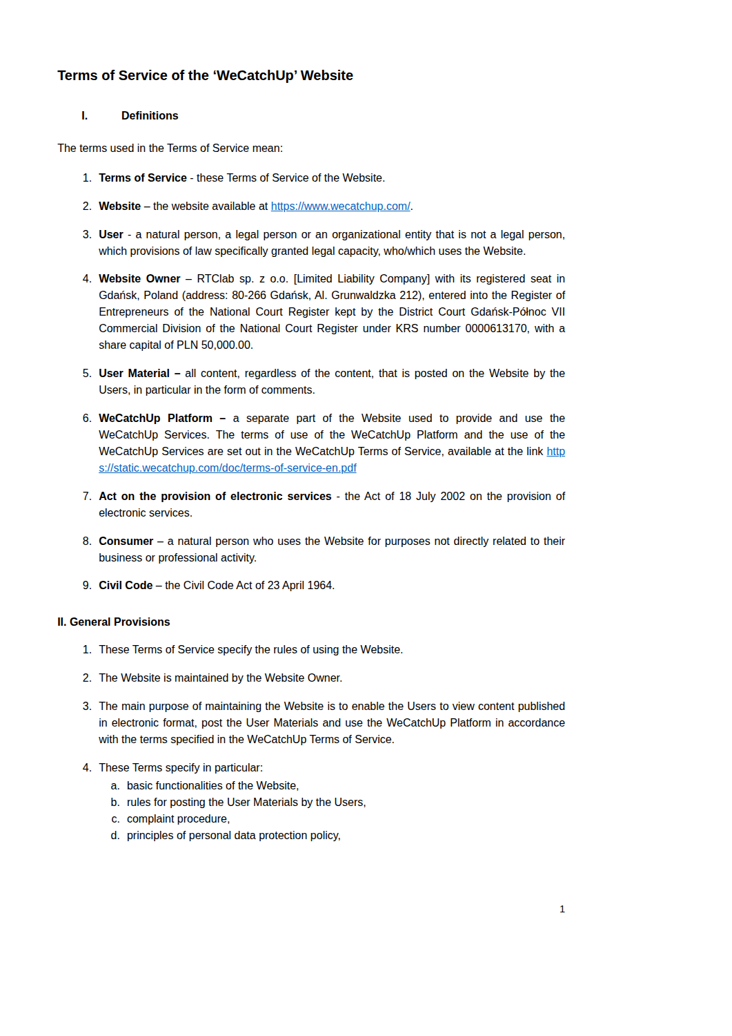Terms of Service of the ‘WeCatchUp’ Website
I. Definitions
The terms used in the Terms of Service mean:
Terms of Service - these Terms of Service of the Website.
Website – the website available at https://www.wecatchup.com/.
User - a natural person, a legal person or an organizational entity that is not a legal person, which provisions of law specifically granted legal capacity, who/which uses the Website.
Website Owner – RTClab sp. z o.o. [Limited Liability Company] with its registered seat in Gdańsk, Poland (address: 80-266 Gdańsk, Al. Grunwaldzka 212), entered into the Register of Entrepreneurs of the National Court Register kept by the District Court Gdańsk-Północ VII Commercial Division of the National Court Register under KRS number 0000613170, with a share capital of PLN 50,000.00.
User Material – all content, regardless of the content, that is posted on the Website by the Users, in particular in the form of comments.
WeCatchUp Platform – a separate part of the Website used to provide and use the WeCatchUp Services. The terms of use of the WeCatchUp Platform and the use of the WeCatchUp Services are set out in the WeCatchUp Terms of Service, available at the link https://static.wecatchup.com/doc/terms-of-service-en.pdf
Act on the provision of electronic services - the Act of 18 July 2002 on the provision of electronic services.
Consumer – a natural person who uses the Website for purposes not directly related to their business or professional activity.
Civil Code – the Civil Code Act of 23 April 1964.
II. General Provisions
These Terms of Service specify the rules of using the Website.
The Website is maintained by the Website Owner.
The main purpose of maintaining the Website is to enable the Users to view content published in electronic format, post the User Materials and use the WeCatchUp Platform in accordance with the terms specified in the WeCatchUp Terms of Service.
These Terms specify in particular:
basic functionalities of the Website,
rules for posting the User Materials by the Users,
complaint procedure,
principles of personal data protection policy,
1